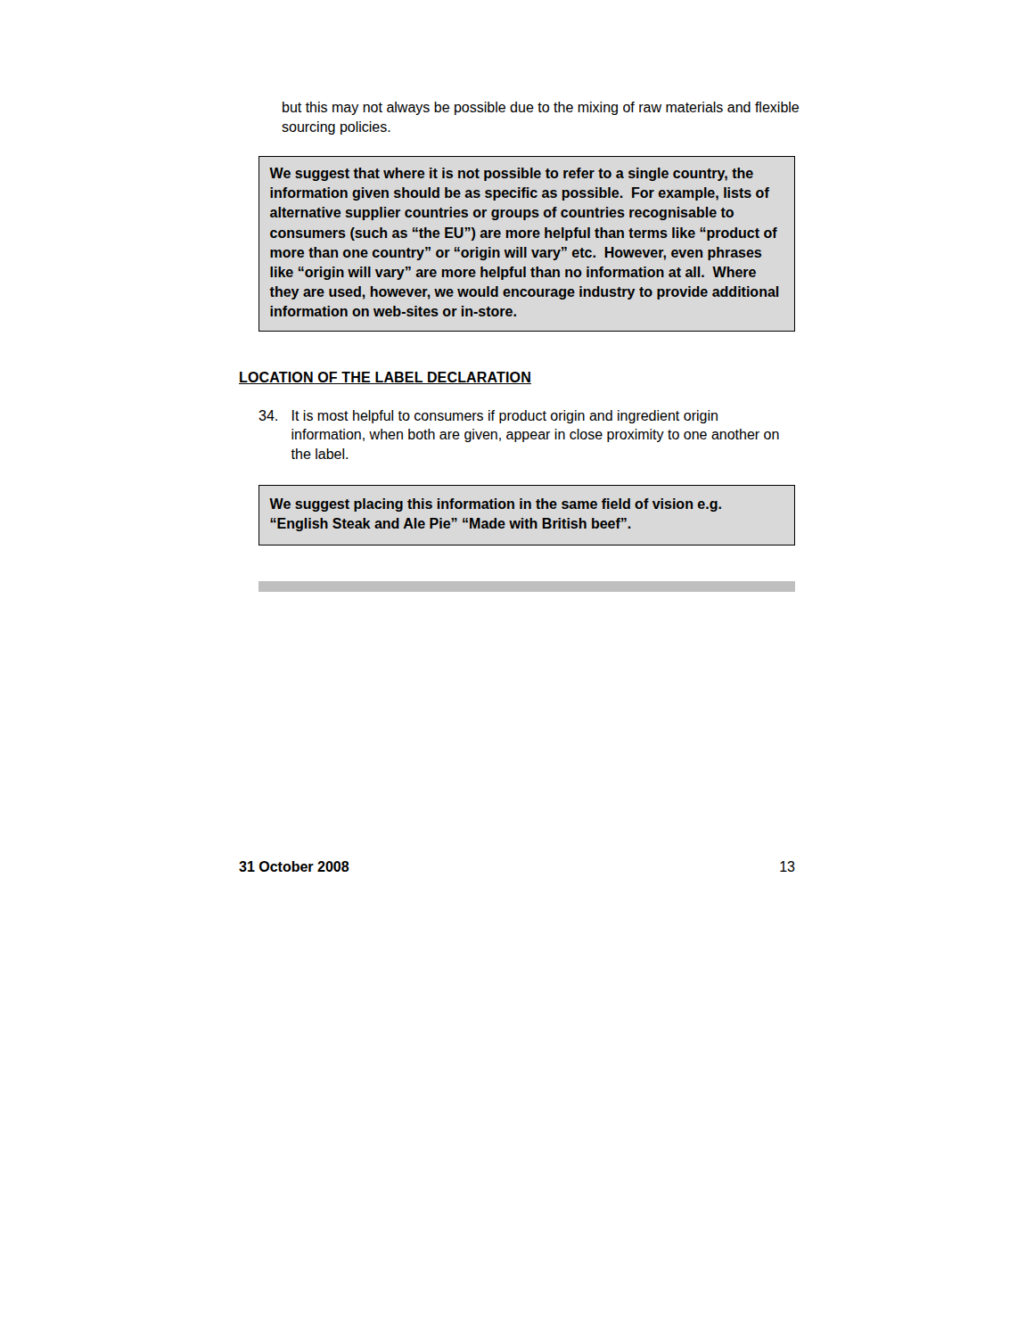but this may not always be possible due to the mixing of raw materials and flexible sourcing policies.
We suggest that where it is not possible to refer to a single country, the information given should be as specific as possible. For example, lists of alternative supplier countries or groups of countries recognisable to consumers (such as “the EU”) are more helpful than terms like “product of more than one country” or “origin will vary” etc. However, even phrases like “origin will vary” are more helpful than no information at all. Where they are used, however, we would encourage industry to provide additional information on web-sites or in-store.
LOCATION OF THE LABEL DECLARATION
34.
It is most helpful to consumers if product origin and ingredient origin information, when both are given, appear in close proximity to one another on the label.
We suggest placing this information in the same field of vision e.g. “English Steak and Ale Pie” “Made with British beef”.
31 October 2008 13